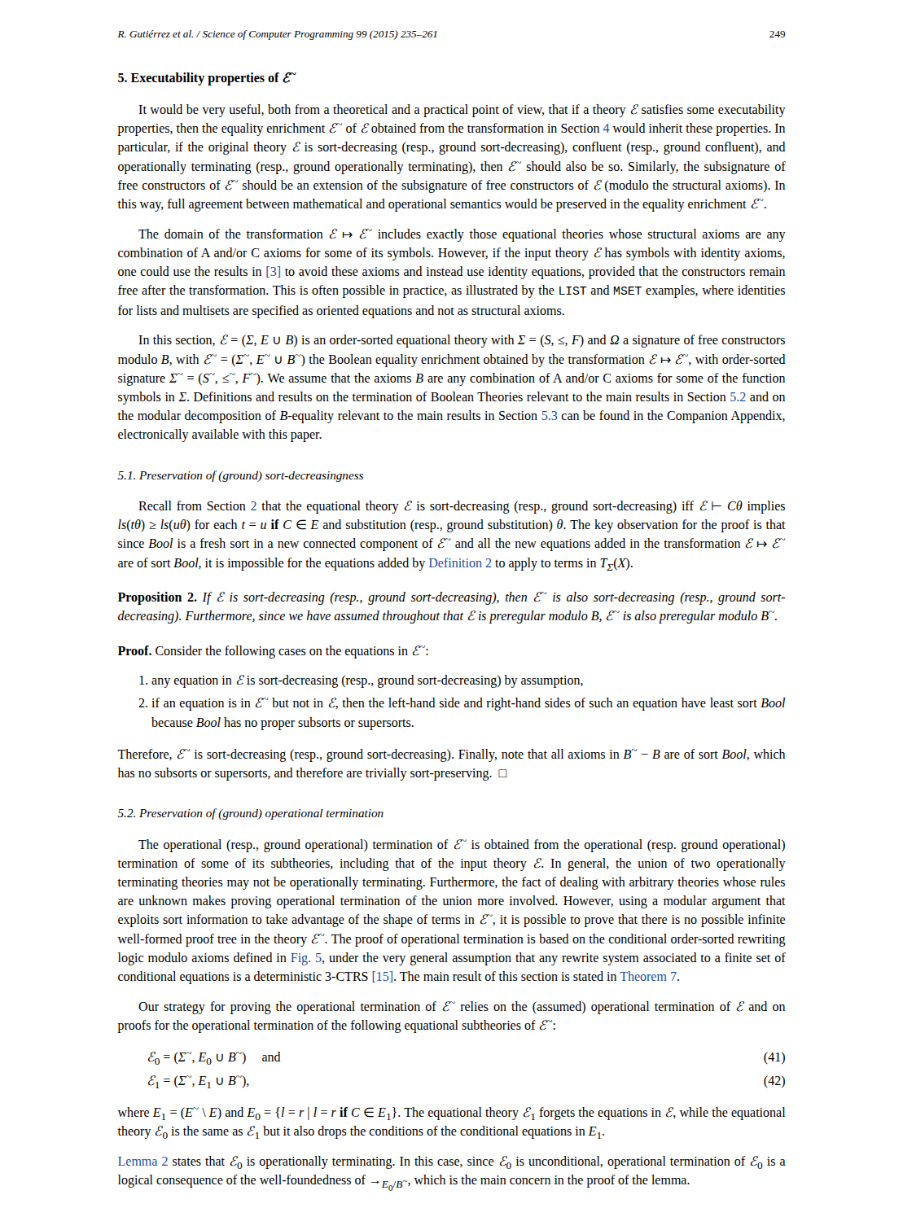R. Gutiérrez et al. / Science of Computer Programming 99 (2015) 235–261 249
5. Executability properties of ℰ~
It would be very useful, both from a theoretical and a practical point of view, that if a theory ℰ satisfies some executability properties, then the equality enrichment ℰ~ of ℰ obtained from the transformation in Section 4 would inherit these properties. In particular, if the original theory ℰ is sort-decreasing (resp., ground sort-decreasing), confluent (resp., ground confluent), and operationally terminating (resp., ground operationally terminating), then ℰ~ should also be so. Similarly, the subsignature of free constructors of ℰ~ should be an extension of the subsignature of free constructors of ℰ (modulo the structural axioms). In this way, full agreement between mathematical and operational semantics would be preserved in the equality enrichment ℰ~.
The domain of the transformation ℰ ↦ ℰ~ includes exactly those equational theories whose structural axioms are any combination of A and/or C axioms for some of its symbols. However, if the input theory ℰ has symbols with identity axioms, one could use the results in [3] to avoid these axioms and instead use identity equations, provided that the constructors remain free after the transformation. This is often possible in practice, as illustrated by the LIST and MSET examples, where identities for lists and multisets are specified as oriented equations and not as structural axioms.
In this section, ℰ = (Σ, E ∪ B) is an order-sorted equational theory with Σ = (S, ≤, F) and Ω a signature of free constructors modulo B, with ℰ~ = (Σ~, E~ ∪ B~) the Boolean equality enrichment obtained by the transformation ℰ ↦ ℰ~, with order-sorted signature Σ~ = (S~, ≤~, F~). We assume that the axioms B are any combination of A and/or C axioms for some of the function symbols in Σ. Definitions and results on the termination of Boolean Theories relevant to the main results in Section 5.2 and on the modular decomposition of B-equality relevant to the main results in Section 5.3 can be found in the Companion Appendix, electronically available with this paper.
5.1. Preservation of (ground) sort-decreasingness
Recall from Section 2 that the equational theory ℰ is sort-decreasing (resp., ground sort-decreasing) iff ℰ ⊢ Cθ implies ls(tθ) ≥ ls(uθ) for each t = u if C ∈ E and substitution (resp., ground substitution) θ. The key observation for the proof is that since Bool is a fresh sort in a new connected component of ℰ~ and all the new equations added in the transformation ℰ ↦ ℰ~ are of sort Bool, it is impossible for the equations added by Definition 2 to apply to terms in TΣ(X).
Proposition 2. If ℰ is sort-decreasing (resp., ground sort-decreasing), then ℰ~ is also sort-decreasing (resp., ground sort-decreasing). Furthermore, since we have assumed throughout that ℰ is preregular modulo B, ℰ~ is also preregular modulo B~.
Proof. Consider the following cases on the equations in ℰ~:
any equation in ℰ is sort-decreasing (resp., ground sort-decreasing) by assumption,
if an equation is in ℰ~ but not in ℰ, then the left-hand side and right-hand sides of such an equation have least sort Bool because Bool has no proper subsorts or supersorts.
Therefore, ℰ~ is sort-decreasing (resp., ground sort-decreasing). Finally, note that all axioms in B~ − B are of sort Bool, which has no subsorts or supersorts, and therefore are trivially sort-preserving. □
5.2. Preservation of (ground) operational termination
The operational (resp., ground operational) termination of ℰ~ is obtained from the operational (resp. ground operational) termination of some of its subtheories, including that of the input theory ℰ. In general, the union of two operationally terminating theories may not be operationally terminating. Furthermore, the fact of dealing with arbitrary theories whose rules are unknown makes proving operational termination of the union more involved. However, using a modular argument that exploits sort information to take advantage of the shape of terms in ℰ~, it is possible to prove that there is no possible infinite well-formed proof tree in the theory ℰ~. The proof of operational termination is based on the conditional order-sorted rewriting logic modulo axioms defined in Fig. 5, under the very general assumption that any rewrite system associated to a finite set of conditional equations is a deterministic 3-CTRS [15]. The main result of this section is stated in Theorem 7.
Our strategy for proving the operational termination of ℰ~ relies on the (assumed) operational termination of ℰ and on proofs for the operational termination of the following equational subtheories of ℰ~:
ℰ0 = (Σ~, E0 ∪ B~)and (41)
ℰ1 = (Σ~, E1 ∪ B~), (42)
where E1 = (E~ \ E) and E0 = {l = r | l = r if C ∈ E1}. The equational theory ℰ1 forgets the equations in ℰ, while the equational theory ℰ0 is the same as ℰ1 but it also drops the conditions of the conditional equations in E1.
Lemma 2 states that ℰ0 is operationally terminating. In this case, since ℰ0 is unconditional, operational termination of ℰ0 is a logical consequence of the well-foundedness of →E0/B~, which is the main concern in the proof of the lemma.